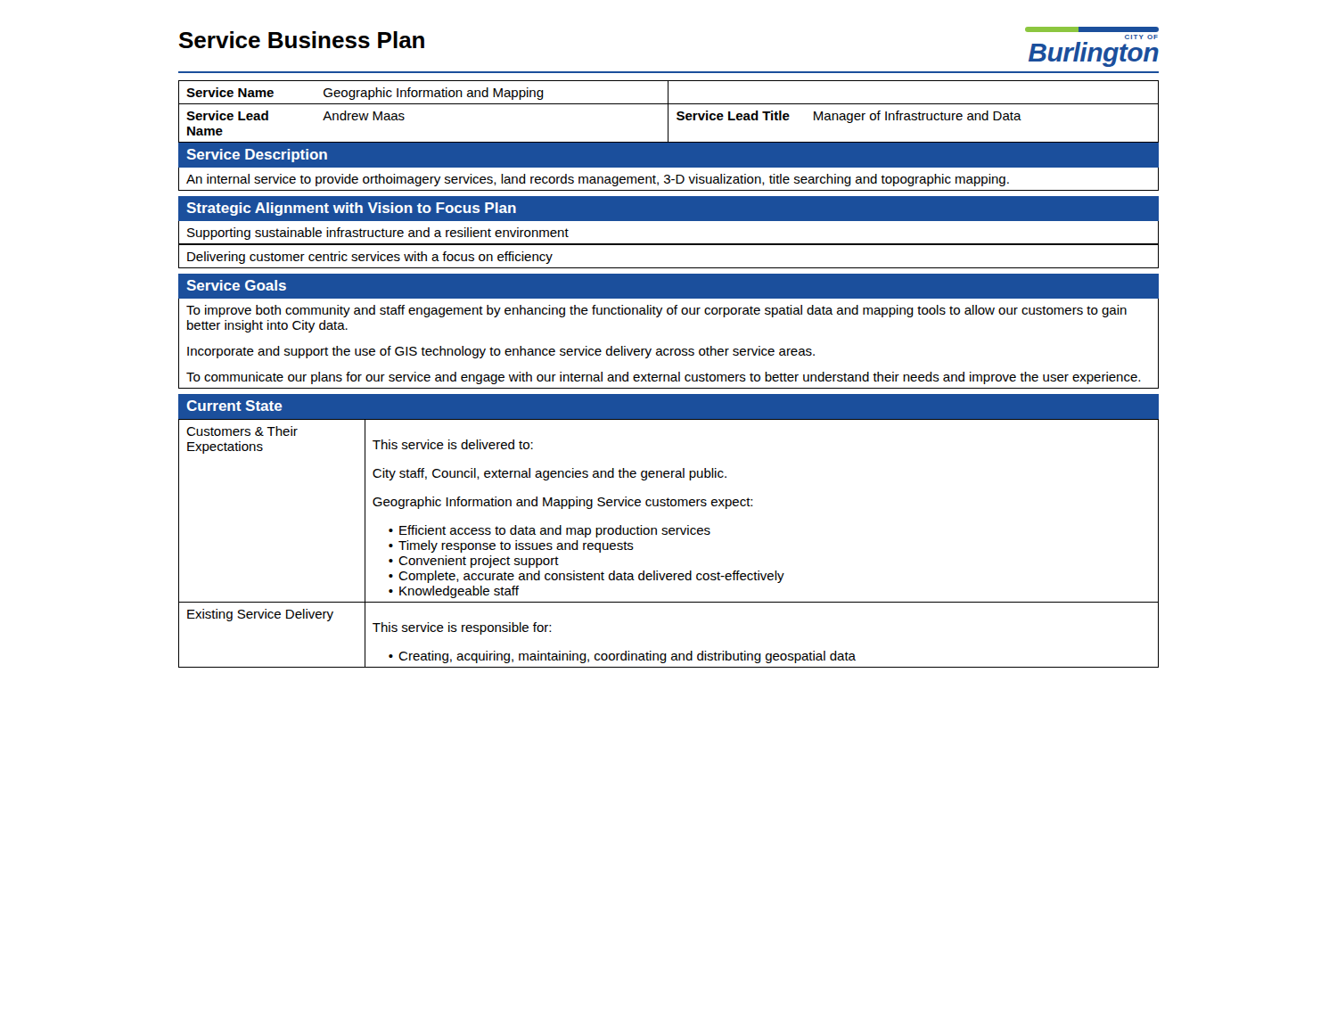Service Business Plan
CITY OF Burlington
| Service Name | Geographic Information and Mapping | | |
| Service Lead Name | Andrew Maas | Service Lead Title | Manager of Infrastructure and Data |
Service Description
An internal service to provide orthoimagery services, land records management, 3-D visualization, title searching and topographic mapping.
Strategic Alignment with Vision to Focus Plan
Supporting sustainable infrastructure and a resilient environment
Delivering customer centric services with a focus on efficiency
Service Goals
To improve both community and staff engagement by enhancing the functionality of our corporate spatial data and mapping tools to allow our customers to gain better insight into City data.
Incorporate and support the use of GIS technology to enhance service delivery across other service areas.
To communicate our plans for our service and engage with our internal and external customers to better understand their needs and improve the user experience.
Current State
| Customers & Their Expectations | This service is delivered to: City staff, Council, external agencies and the general public. Geographic Information and Mapping Service customers expect: Efficient access to data and map production services Timely response to issues and requests Convenient project support Complete, accurate and consistent data delivered cost-effectively Knowledgeable staff |
| Existing Service Delivery | This service is responsible for: Creating, acquiring, maintaining, coordinating and distributing geospatial data |